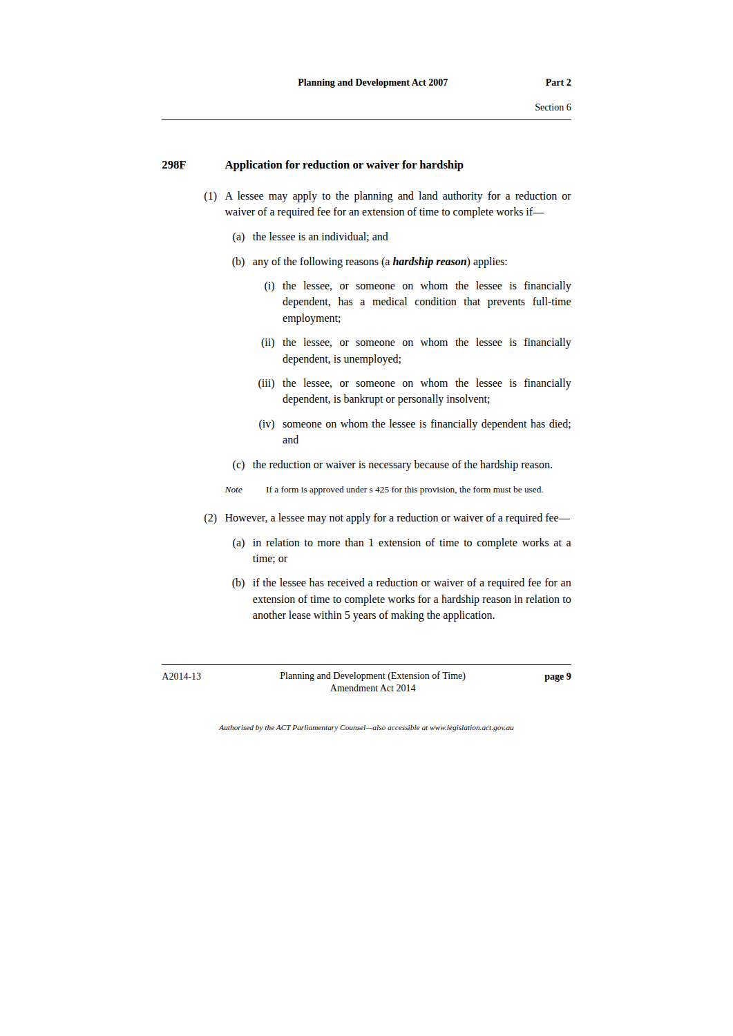Planning and Development Act 2007 Part 2
Section 6
298F Application for reduction or waiver for hardship
(1) A lessee may apply to the planning and land authority for a reduction or waiver of a required fee for an extension of time to complete works if—
(a) the lessee is an individual; and
(b) any of the following reasons (a hardship reason) applies:
(i) the lessee, or someone on whom the lessee is financially dependent, has a medical condition that prevents full-time employment;
(ii) the lessee, or someone on whom the lessee is financially dependent, is unemployed;
(iii) the lessee, or someone on whom the lessee is financially dependent, is bankrupt or personally insolvent;
(iv) someone on whom the lessee is financially dependent has died; and
(c) the reduction or waiver is necessary because of the hardship reason.
Note If a form is approved under s 425 for this provision, the form must be used.
(2) However, a lessee may not apply for a reduction or waiver of a required fee—
(a) in relation to more than 1 extension of time to complete works at a time; or
(b) if the lessee has received a reduction or waiver of a required fee for an extension of time to complete works for a hardship reason in relation to another lease within 5 years of making the application.
A2014-13
Planning and Development (Extension of Time)
Amendment Act 2014
page 9
Authorised by the ACT Parliamentary Counsel—also accessible at www.legislation.act.gov.au